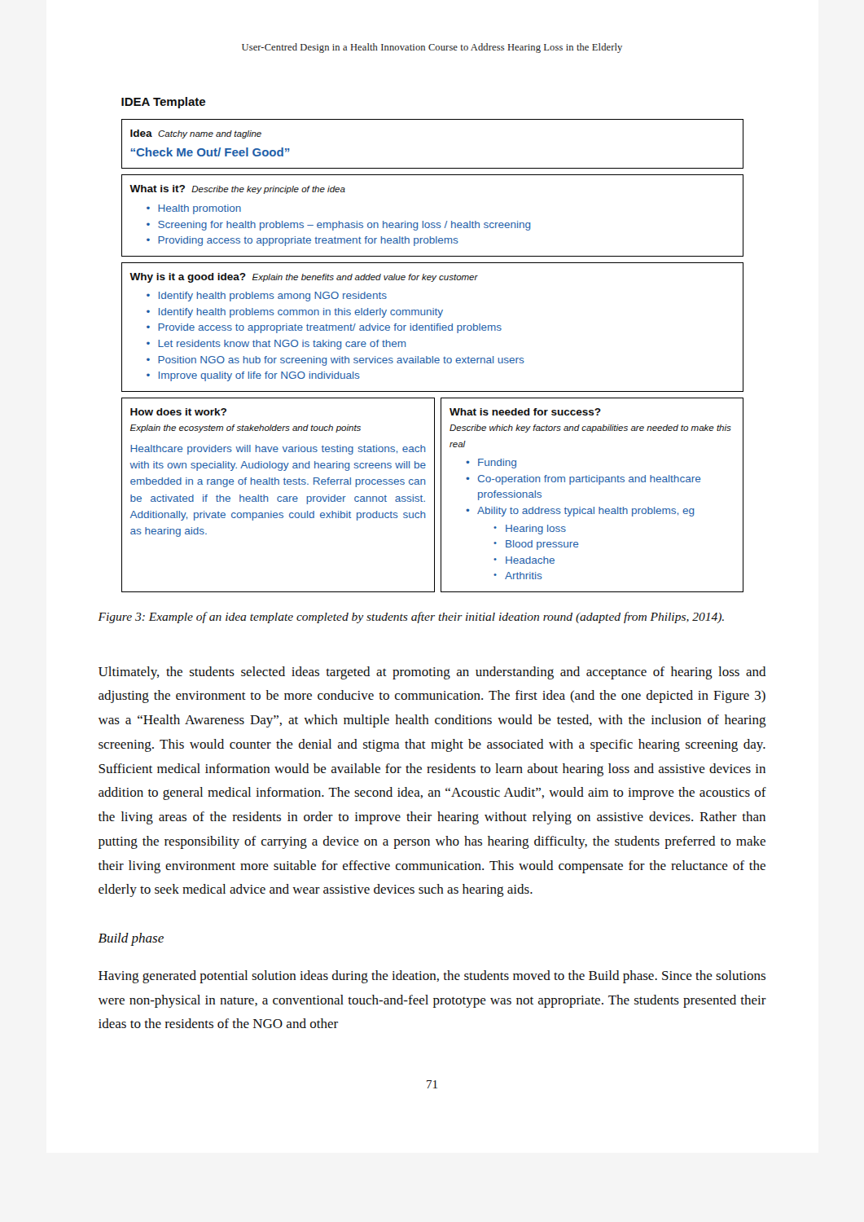User-Centred Design in a Health Innovation Course to Address Hearing Loss in the Elderly
IDEA Template
Idea Catchy name and tagline
“Check Me Out/ Feel Good”
What is it? Describe the key principle of the idea
Health promotion
Screening for health problems – emphasis on hearing loss / health screening
Providing access to appropriate treatment for health problems
Why is it a good idea? Explain the benefits and added value for key customer
Identify health problems among NGO residents
Identify health problems common in this elderly community
Provide access to appropriate treatment/ advice for identified problems
Let residents know that NGO is taking care of them
Position NGO as hub for screening with services available to external users
Improve quality of life for NGO individuals
How does it work?
Explain the ecosystem of stakeholders and touch points
Healthcare providers will have various testing stations, each with its own speciality. Audiology and hearing screens will be embedded in a range of health tests. Referral processes can be activated if the health care provider cannot assist. Additionally, private companies could exhibit products such as hearing aids.
What is needed for success?
Describe which key factors and capabilities are needed to make this real
Funding
Co-operation from participants and healthcare professionals
Ability to address typical health problems, eg
Hearing loss
Blood pressure
Headache
Arthritis
Figure 3: Example of an idea template completed by students after their initial ideation round (adapted from Philips, 2014).
Ultimately, the students selected ideas targeted at promoting an understanding and acceptance of hearing loss and adjusting the environment to be more conducive to communication. The first idea (and the one depicted in Figure 3) was a “Health Awareness Day”, at which multiple health conditions would be tested, with the inclusion of hearing screening. This would counter the denial and stigma that might be associated with a specific hearing screening day. Sufficient medical information would be available for the residents to learn about hearing loss and assistive devices in addition to general medical information. The second idea, an “Acoustic Audit”, would aim to improve the acoustics of the living areas of the residents in order to improve their hearing without relying on assistive devices. Rather than putting the responsibility of carrying a device on a person who has hearing difficulty, the students preferred to make their living environment more suitable for effective communication. This would compensate for the reluctance of the elderly to seek medical advice and wear assistive devices such as hearing aids.
Build phase
Having generated potential solution ideas during the ideation, the students moved to the Build phase. Since the solutions were non-physical in nature, a conventional touch-and-feel prototype was not appropriate. The students presented their ideas to the residents of the NGO and other
71